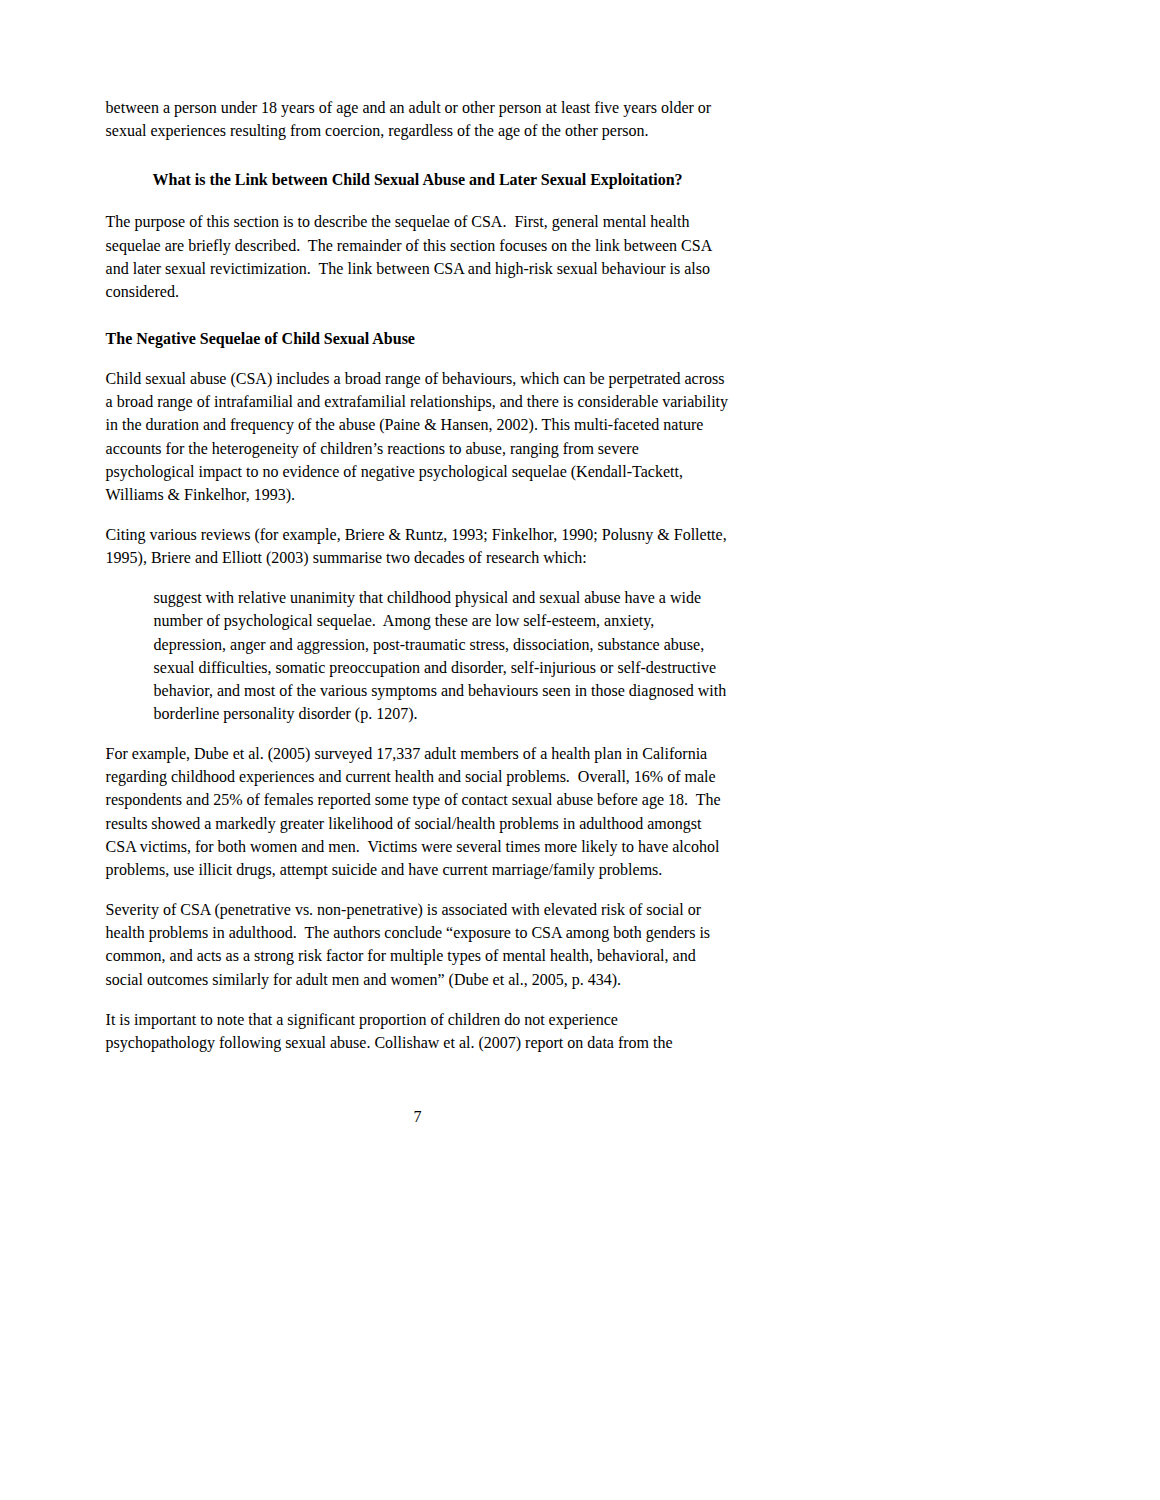between a person under 18 years of age and an adult or other person at least five years older or sexual experiences resulting from coercion, regardless of the age of the other person.
What is the Link between Child Sexual Abuse and Later Sexual Exploitation?
The purpose of this section is to describe the sequelae of CSA. First, general mental health sequelae are briefly described. The remainder of this section focuses on the link between CSA and later sexual revictimization. The link between CSA and high-risk sexual behaviour is also considered.
The Negative Sequelae of Child Sexual Abuse
Child sexual abuse (CSA) includes a broad range of behaviours, which can be perpetrated across a broad range of intrafamilial and extrafamilial relationships, and there is considerable variability in the duration and frequency of the abuse (Paine & Hansen, 2002). This multi-faceted nature accounts for the heterogeneity of children’s reactions to abuse, ranging from severe psychological impact to no evidence of negative psychological sequelae (Kendall-Tackett, Williams & Finkelhor, 1993).
Citing various reviews (for example, Briere & Runtz, 1993; Finkelhor, 1990; Polusny & Follette, 1995), Briere and Elliott (2003) summarise two decades of research which:
suggest with relative unanimity that childhood physical and sexual abuse have a wide number of psychological sequelae. Among these are low self-esteem, anxiety, depression, anger and aggression, post-traumatic stress, dissociation, substance abuse, sexual difficulties, somatic preoccupation and disorder, self-injurious or self-destructive behavior, and most of the various symptoms and behaviours seen in those diagnosed with borderline personality disorder (p. 1207).
For example, Dube et al. (2005) surveyed 17,337 adult members of a health plan in California regarding childhood experiences and current health and social problems. Overall, 16% of male respondents and 25% of females reported some type of contact sexual abuse before age 18. The results showed a markedly greater likelihood of social/health problems in adulthood amongst CSA victims, for both women and men. Victims were several times more likely to have alcohol problems, use illicit drugs, attempt suicide and have current marriage/family problems.
Severity of CSA (penetrative vs. non-penetrative) is associated with elevated risk of social or health problems in adulthood. The authors conclude “exposure to CSA among both genders is common, and acts as a strong risk factor for multiple types of mental health, behavioral, and social outcomes similarly for adult men and women” (Dube et al., 2005, p. 434).
It is important to note that a significant proportion of children do not experience psychopathology following sexual abuse. Collishaw et al. (2007) report on data from the
7